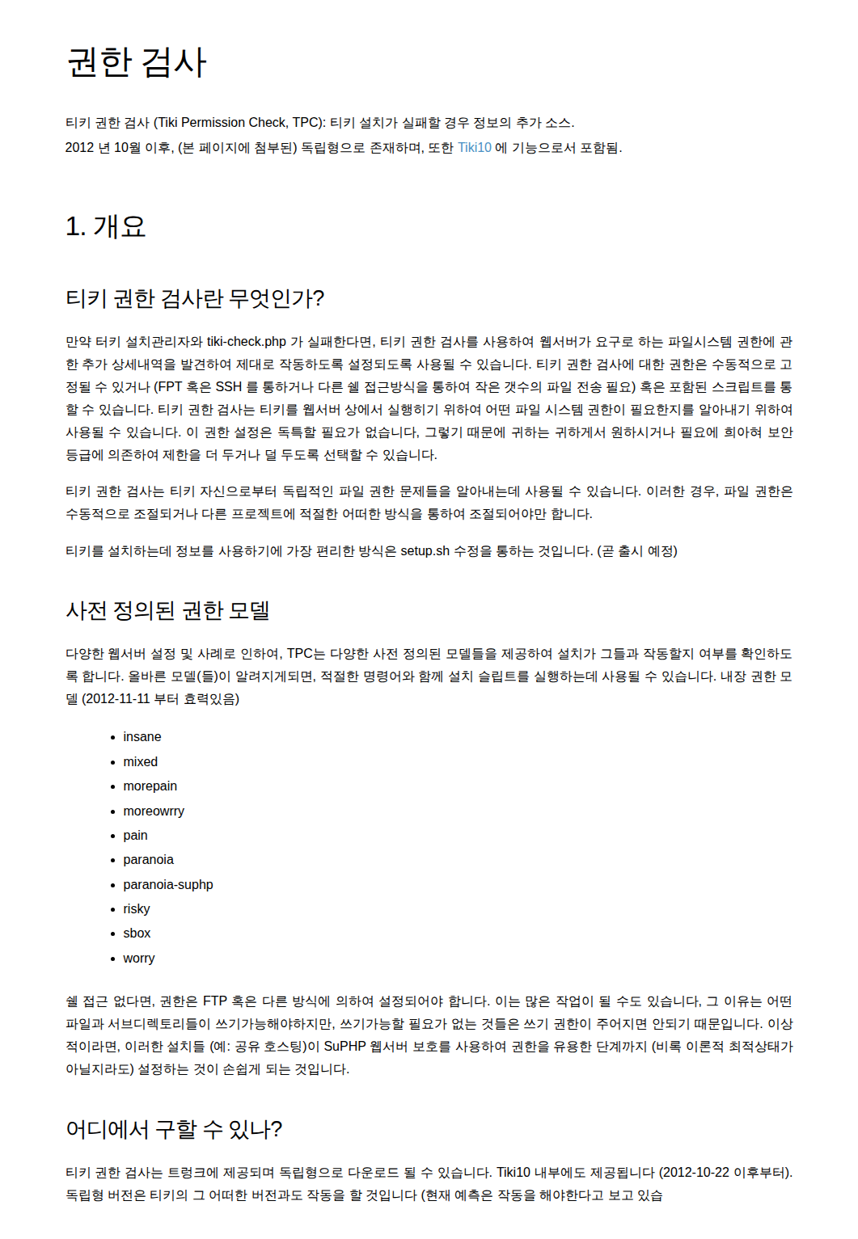권한 검사
티키 권한 검사 (Tiki Permission Check, TPC): 티키 설치가 실패할 경우 정보의 추가 소스.
2012 년 10월 이후, (본 페이지에 첨부된) 독립형으로 존재하며, 또한 Tiki10 에 기능으로서 포함됨.
1. 개요
티키 권한 검사란 무엇인가?
만약 터키 설치관리자와 tiki-check.php 가 실패한다면, 티키 권한 검사를 사용하여 웹서버가 요구로 하는 파일시스템 권한에 관한 추가 상세내역을 발견하여 제대로 작동하도록 설정되도록 사용될 수 있습니다. 티키 권한 검사에 대한 권한은 수동적으로 고정될 수 있거나 (FPT 혹은 SSH 를 통하거나 다른 쉘 접근방식을 통하여 작은 갯수의 파일 전송 필요) 혹은 포함된 스크립트를 통할 수 있습니다. 티키 권한 검사는 티키를 웹서버 상에서 실행히기 위하여 어떤 파일 시스템 권한이 필요한지를 알아내기 위하여 사용될 수 있습니다. 이 권한 설정은 독특할 필요가 없습니다, 그렇기 때문에 귀하는 귀하게서 원하시거나 필요에 희아혀 보안 등급에 의존하여 제한을 더 두거나 덜 두도록 선택할 수 있습니다.
티키 권한 검사는 티키 자신으로부터 독립적인 파일 권한 문제들을 알아내는데 사용될 수 있습니다. 이러한 경우, 파일 권한은 수동적으로 조절되거나 다른 프로젝트에 적절한 어떠한 방식을 통하여 조절되어야만 합니다.
티키를 설치하는데 정보를 사용하기에 가장 편리한 방식은 setup.sh 수정을 통하는 것입니다. (곧 출시 예정)
사전 정의된 권한 모델
다양한 웹서버 설정 및 사례로 인하여, TPC는 다양한 사전 정의된 모델들을 제공하여 설치가 그들과 작동할지 여부를 확인하도록 합니다. 올바른 모델(들)이 알려지게되면, 적절한 명령어와 함께 설치 슬립트를 실행하는데 사용될 수 있습니다. 내장 권한 모델 (2012-11-11 부터 효력있음)
insane
mixed
morepain
moreowrry
pain
paranoia
paranoia-suphp
risky
sbox
worry
쉘 접근 없다면, 권한은 FTP 혹은 다른 방식에 의하여 설정되어야 합니다. 이는 많은 작업이 될 수도 있습니다, 그 이유는 어떤 파일과 서브디렉토리들이 쓰기가능해야하지만, 쓰기가능할 필요가 없는 것들은 쓰기 권한이 주어지면 안되기 때문입니다. 이상적이라면, 이러한 설치들 (예: 공유 호스팅)이 SuPHP 웹서버 보호를 사용하여 권한을 유용한 단계까지 (비록 이론적 최적상태가 아닐지라도) 설정하는 것이 손쉽게 되는 것입니다.
어디에서 구할 수 있나?
티키 권한 검사는 트렁크에 제공되며 독립형으로 다운로드 될 수 있습니다. Tiki10 내부에도 제공됩니다 (2012-10-22 이후부터). 독립형 버전은 티키의 그 어떠한 버전과도 작동을 할 것입니다 (현재 예측은 작동을 해야한다고 보고 있습